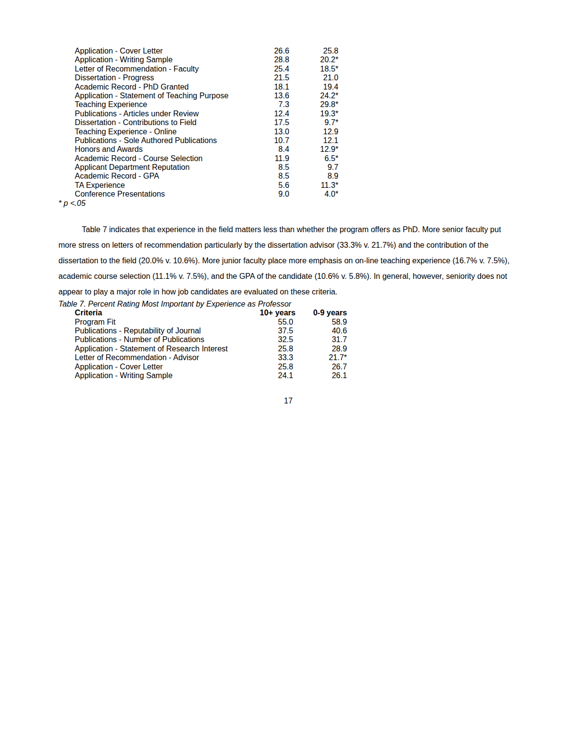| Application - Cover Letter | 26.6 | 25.8 |
| Application - Writing Sample | 28.8 | 20.2* |
| Letter of Recommendation - Faculty | 25.4 | 18.5* |
| Dissertation - Progress | 21.5 | 21.0 |
| Academic Record - PhD Granted | 18.1 | 19.4 |
| Application - Statement of Teaching Purpose | 13.6 | 24.2* |
| Teaching Experience | 7.3 | 29.8* |
| Publications - Articles under Review | 12.4 | 19.3* |
| Dissertation - Contributions to Field | 17.5 | 9.7* |
| Teaching Experience - Online | 13.0 | 12.9 |
| Publications - Sole Authored Publications | 10.7 | 12.1 |
| Honors and Awards | 8.4 | 12.9* |
| Academic Record - Course Selection | 11.9 | 6.5* |
| Applicant Department Reputation | 8.5 | 9.7 |
| Academic Record - GPA | 8.5 | 8.9 |
| TA Experience | 5.6 | 11.3* |
| Conference Presentations | 9.0 | 4.0* |
* p <.05
Table 7 indicates that experience in the field matters less than whether the program offers as PhD. More senior faculty put more stress on letters of recommendation particularly by the dissertation advisor (33.3% v. 21.7%) and the contribution of the dissertation to the field (20.0% v. 10.6%). More junior faculty place more emphasis on on-line teaching experience (16.7% v. 7.5%), academic course selection (11.1% v. 7.5%), and the GPA of the candidate (10.6% v. 5.8%). In general, however, seniority does not appear to play a major role in how job candidates are evaluated on these criteria.
Table 7. Percent Rating Most Important by Experience as Professor
| Criteria | 10+ years | 0-9 years |
| --- | --- | --- |
| Program Fit | 55.0 | 58.9 |
| Publications - Reputability of Journal | 37.5 | 40.6 |
| Publications - Number of Publications | 32.5 | 31.7 |
| Application - Statement of Research Interest | 25.8 | 28.9 |
| Letter of Recommendation - Advisor | 33.3 | 21.7* |
| Application - Cover Letter | 25.8 | 26.7 |
| Application - Writing Sample | 24.1 | 26.1 |
17